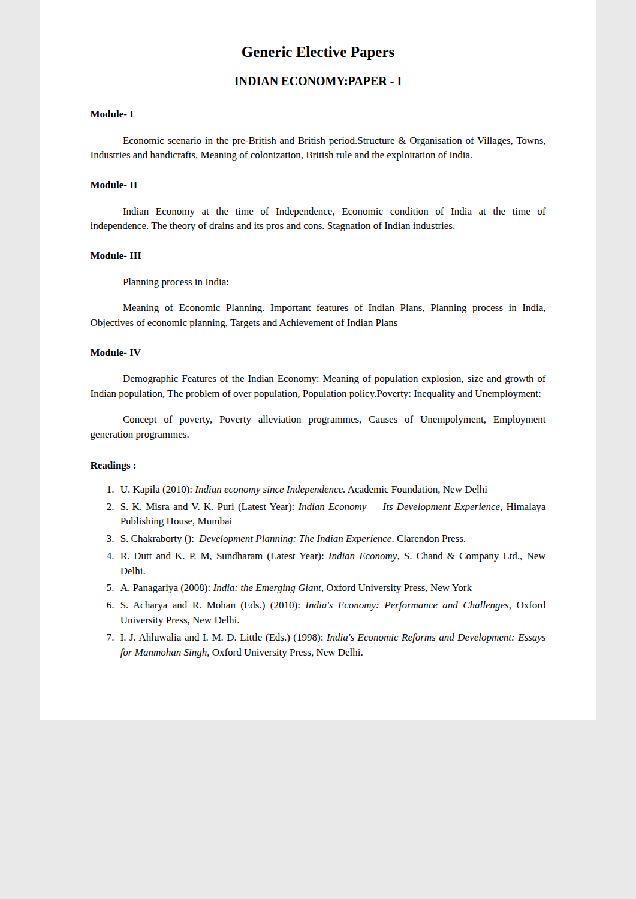Generic Elective Papers
INDIAN ECONOMY:PAPER - I
Module- I
Economic scenario in the pre-British and British period.Structure & Organisation of Villages, Towns, Industries and handicrafts, Meaning of colonization, British rule and the exploitation of India.
Module- II
Indian Economy at the time of Independence, Economic condition of India at the time of independence. The theory of drains and its pros and cons. Stagnation of Indian industries.
Module- III
Planning process in India:
Meaning of Economic Planning. Important features of Indian Plans, Planning process in India, Objectives of economic planning, Targets and Achievement of Indian Plans
Module- IV
Demographic Features of the Indian Economy: Meaning of population explosion, size and growth of Indian population, The problem of over population, Population policy.Poverty: Inequality and Unemployment:
Concept of poverty, Poverty alleviation programmes, Causes of Unempolyment, Employment generation programmes.
Readings :
U. Kapila (2010): Indian economy since Independence. Academic Foundation, New Delhi
S. K. Misra and V. K. Puri (Latest Year): Indian Economy — Its Development Experience, Himalaya Publishing House, Mumbai
S. Chakraborty (): Development Planning: The Indian Experience. Clarendon Press.
R. Dutt and K. P. M, Sundharam (Latest Year): Indian Economy, S. Chand & Company Ltd., New Delhi.
A. Panagariya (2008): India: the Emerging Giant, Oxford University Press, New York
S. Acharya and R. Mohan (Eds.) (2010): India's Economy: Performance and Challenges, Oxford University Press, New Delhi.
I. J. Ahluwalia and I. M. D. Little (Eds.) (1998): India's Economic Reforms and Development: Essays for Manmohan Singh, Oxford University Press, New Delhi.